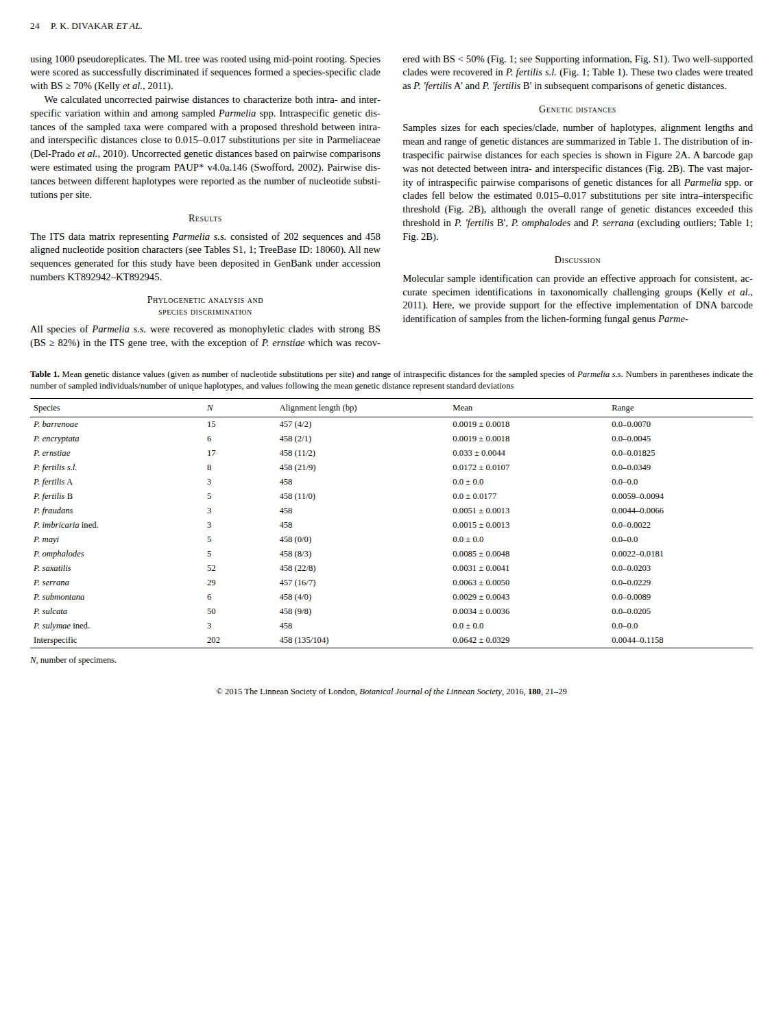24 P. K. DIVAKAR ET AL.
using 1000 pseudoreplicates. The ML tree was rooted using mid-point rooting. Species were scored as successfully discriminated if sequences formed a species-specific clade with BS ≥ 70% (Kelly et al., 2011).
We calculated uncorrected pairwise distances to characterize both intra- and interspecific variation within and among sampled Parmelia spp. Intraspecific genetic distances of the sampled taxa were compared with a proposed threshold between intra- and interspecific distances close to 0.015–0.017 substitutions per site in Parmeliaceae (Del-Prado et al., 2010). Uncorrected genetic distances based on pairwise comparisons were estimated using the program PAUP* v4.0a.146 (Swofford, 2002). Pairwise distances between different haplotypes were reported as the number of nucleotide substitutions per site.
Results
The ITS data matrix representing Parmelia s.s. consisted of 202 sequences and 458 aligned nucleotide position characters (see Tables S1, 1; TreeBase ID: 18060). All new sequences generated for this study have been deposited in GenBank under accession numbers KT892942–KT892945.
Phylogenetic analysis and
species discrimination
All species of Parmelia s.s. were recovered as monophyletic clades with strong BS (BS ≥ 82%) in the ITS gene tree, with the exception of P. ernstiae which was recovered with BS < 50% (Fig. 1; see Supporting information, Fig. S1). Two well-supported clades were recovered in P. fertilis s.l. (Fig. 1; Table 1). These two clades were treated as P. 'fertilis A' and P. 'fertilis B' in subsequent comparisons of genetic distances.
Genetic distances
Samples sizes for each species/clade, number of haplotypes, alignment lengths and mean and range of genetic distances are summarized in Table 1. The distribution of intraspecific pairwise distances for each species is shown in Figure 2A. A barcode gap was not detected between intra- and interspecific distances (Fig. 2B). The vast majority of intraspecific pairwise comparisons of genetic distances for all Parmelia spp. or clades fell below the estimated 0.015–0.017 substitutions per site intra–interspecific threshold (Fig. 2B), although the overall range of genetic distances exceeded this threshold in P. 'fertilis B', P. omphalodes and P. serrana (excluding outliers; Table 1; Fig. 2B).
Discussion
Molecular sample identification can provide an effective approach for consistent, accurate specimen identifications in taxonomically challenging groups (Kelly et al., 2011). Here, we provide support for the effective implementation of DNA barcode identification of samples from the lichen-forming fungal genus Parme-
Table 1. Mean genetic distance values (given as number of nucleotide substitutions per site) and range of intraspecific distances for the sampled species of Parmelia s.s. Numbers in parentheses indicate the number of sampled individuals/number of unique haplotypes, and values following the mean genetic distance represent standard deviations
| Species | N | Alignment length (bp) | Mean | Range |
| --- | --- | --- | --- | --- |
| P. barrenoae | 15 | 457 (4/2) | 0.0019 ± 0.0018 | 0.0–0.0070 |
| P. encryptata | 6 | 458 (2/1) | 0.0019 ± 0.0018 | 0.0–0.0045 |
| P. ernstiae | 17 | 458 (11/2) | 0.033 ± 0.0044 | 0.0–0.01825 |
| P. fertilis s.l. | 8 | 458 (21/9) | 0.0172 ± 0.0107 | 0.0–0.0349 |
| P. fertilis A | 3 | 458 | 0.0 ± 0.0 | 0.0–0.0 |
| P. fertilis B | 5 | 458 (11/0) | 0.0 ± 0.0177 | 0.0059–0.0094 |
| P. fraudans | 3 | 458 | 0.0051 ± 0.0013 | 0.0044–0.0066 |
| P. imbricaria ined. | 3 | 458 | 0.0015 ± 0.0013 | 0.0–0.0022 |
| P. mayi | 5 | 458 (0/0) | 0.0 ± 0.0 | 0.0–0.0 |
| P. omphalodes | 5 | 458 (8/3) | 0.0085 ± 0.0048 | 0.0022–0.0181 |
| P. saxatilis | 52 | 458 (22/8) | 0.0031 ± 0.0041 | 0.0–0.0203 |
| P. serrana | 29 | 457 (16/7) | 0.0063 ± 0.0050 | 0.0–0.0229 |
| P. submontana | 6 | 458 (4/0) | 0.0029 ± 0.0043 | 0.0–0.0089 |
| P. sulcata | 50 | 458 (9/8) | 0.0034 ± 0.0036 | 0.0–0.0205 |
| P. sulymae ined. | 3 | 458 | 0.0 ± 0.0 | 0.0–0.0 |
| Interspecific | 202 | 458 (135/104) | 0.0642 ± 0.0329 | 0.0044–0.1158 |
N, number of specimens.
© 2015 The Linnean Society of London, Botanical Journal of the Linnean Society, 2016, 180, 21–29